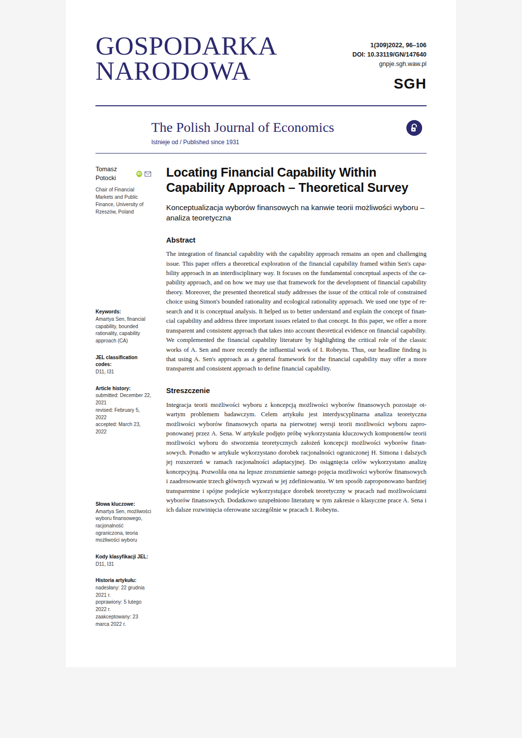GOSPODARKA NARODOWA
1(309)2022, 96–106
DOI: 10.33119/GN/147640
gnpje.sgh.waw.pl
SGH
The Polish Journal of Economics
Istnieje od / Published since 1931
Tomasz Potocki iD
Chair of Financial Markets and Public Finance, University of Rzeszów, Poland
Keywords:
Amartya Sen, financial capability, bounded rationality, capability approach (CA)
JEL classification codes:
D11, I31
Article history:
submitted: December 22, 2021
revised: February 5, 2022
accepted: March 23, 2022
Słowa kluczowe:
Amartya Sen, możliwości wyboru finansowego, racjonalność ograniczona, teoria możliwości wyboru
Kody klasyfikacji JEL:
D11, I31
Historia artykułu:
nadesłany: 22 grudnia 2021 r.
poprawiony: 5 lutego 2022 r.
zaakceptowany: 23 marca 2022 r.
Locating Financial Capability Within Capability Approach – Theoretical Survey
Konceptualizacja wyborów finansowych na kanwie teorii możliwości wyboru – analiza teoretyczna
Abstract
The integration of financial capability with the capability approach remains an open and challenging issue. This paper offers a theoretical exploration of the financial capability framed within Sen's capability approach in an interdisciplinary way. It focuses on the fundamental conceptual aspects of the capability approach, and on how we may use that framework for the development of financial capability theory. Moreover, the presented theoretical study addresses the issue of the critical role of constrained choice using Simon's bounded rationality and ecological rationality approach. We used one type of research and it is conceptual analysis. It helped us to better understand and explain the concept of financial capability and address three important issues related to that concept. In this paper, we offer a more transparent and consistent approach that takes into account theoretical evidence on financial capability. We complemented the financial capability literature by highlighting the critical role of the classic works of A. Sen and more recently the influential work of I. Robeyns. Thus, our headline finding is that using A. Sen's approach as a general framework for the financial capability may offer a more transparent and consistent approach to define financial capability.
Streszczenie
Integracja teorii możliwości wyboru z koncepcją możliwości wyborów finansowych pozostaje otwartym problemem badawczym. Celem artykułu jest interdyscyplinarna analiza teoretyczna możliwości wyborów finansowych oparta na pierwotnej wersji teorii możliwości wyboru zaproponowanej przez A. Sena. W artykule podjęto próbę wykorzystania kluczowych komponentów teorii możliwości wyboru do stworzenia teoretycznych założeń koncepcji możliwości wyborów finansowych. Ponadto w artykule wykorzystano dorobek racjonalności ograniczonej H. Simona i dalszych jej rozszerzeń w ramach racjonalności adaptacyjnej. Do osiągnięcia celów wykorzystano analizę koncepcyjną. Pozwoliła ona na lepsze zrozumienie samego pojęcia możliwości wyborów finansowych i zaadresowanie trzech głównych wyzwań w jej zdefiniowaniu. W ten sposób zaproponowano bardziej transparentne i spójne podejście wykorzystujące dorobek teoretyczny w pracach nad możliwościami wyborów finansowych. Dodatkowo uzupełniono literaturę w tym zakresie o klasyczne prace A. Sena i ich dalsze rozwinięcia oferowane szczególnie w pracach I. Robeyns.